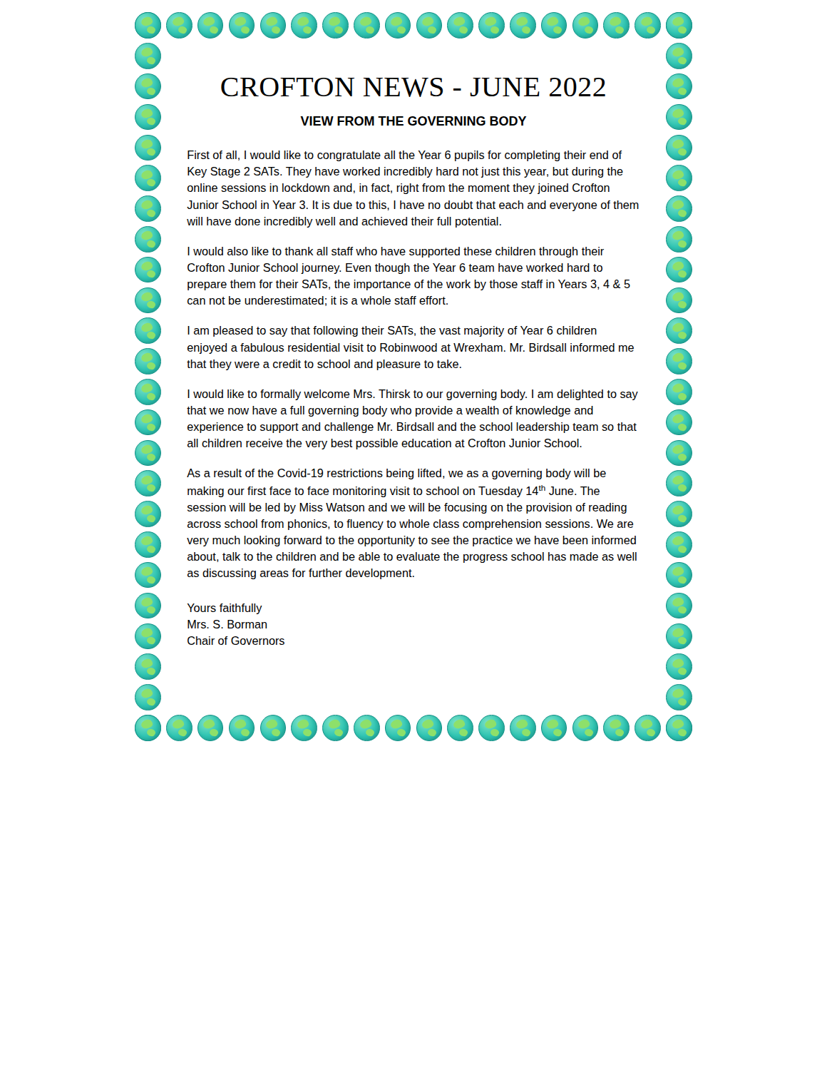CROFTON NEWS - JUNE 2022
VIEW FROM THE GOVERNING BODY
First of all, I would like to congratulate all the Year 6 pupils for completing their end of Key Stage 2 SATs. They have worked incredibly hard not just this year, but during the online sessions in lockdown and, in fact, right from the moment they joined Crofton Junior School in Year 3. It is due to this, I have no doubt that each and everyone of them will have done incredibly well and achieved their full potential.
I would also like to thank all staff who have supported these children through their Crofton Junior School journey. Even though the Year 6 team have worked hard to prepare them for their SATs, the importance of the work by those staff in Years 3, 4 & 5 can not be underestimated; it is a whole staff effort.
I am pleased to say that following their SATs, the vast majority of Year 6 children enjoyed a fabulous residential visit to Robinwood at Wrexham. Mr. Birdsall informed me that they were a credit to school and pleasure to take.
I would like to formally welcome Mrs. Thirsk to our governing body. I am delighted to say that we now have a full governing body who provide a wealth of knowledge and experience to support and challenge Mr. Birdsall and the school leadership team so that all children receive the very best possible education at Crofton Junior School.
As a result of the Covid-19 restrictions being lifted, we as a governing body will be making our first face to face monitoring visit to school on Tuesday 14th June. The session will be led by Miss Watson and we will be focusing on the provision of reading across school from phonics, to fluency to whole class comprehension sessions. We are very much looking forward to the opportunity to see the practice we have been informed about, talk to the children and be able to evaluate the progress school has made as well as discussing areas for further development.
Yours faithfully
Mrs. S. Borman
Chair of Governors